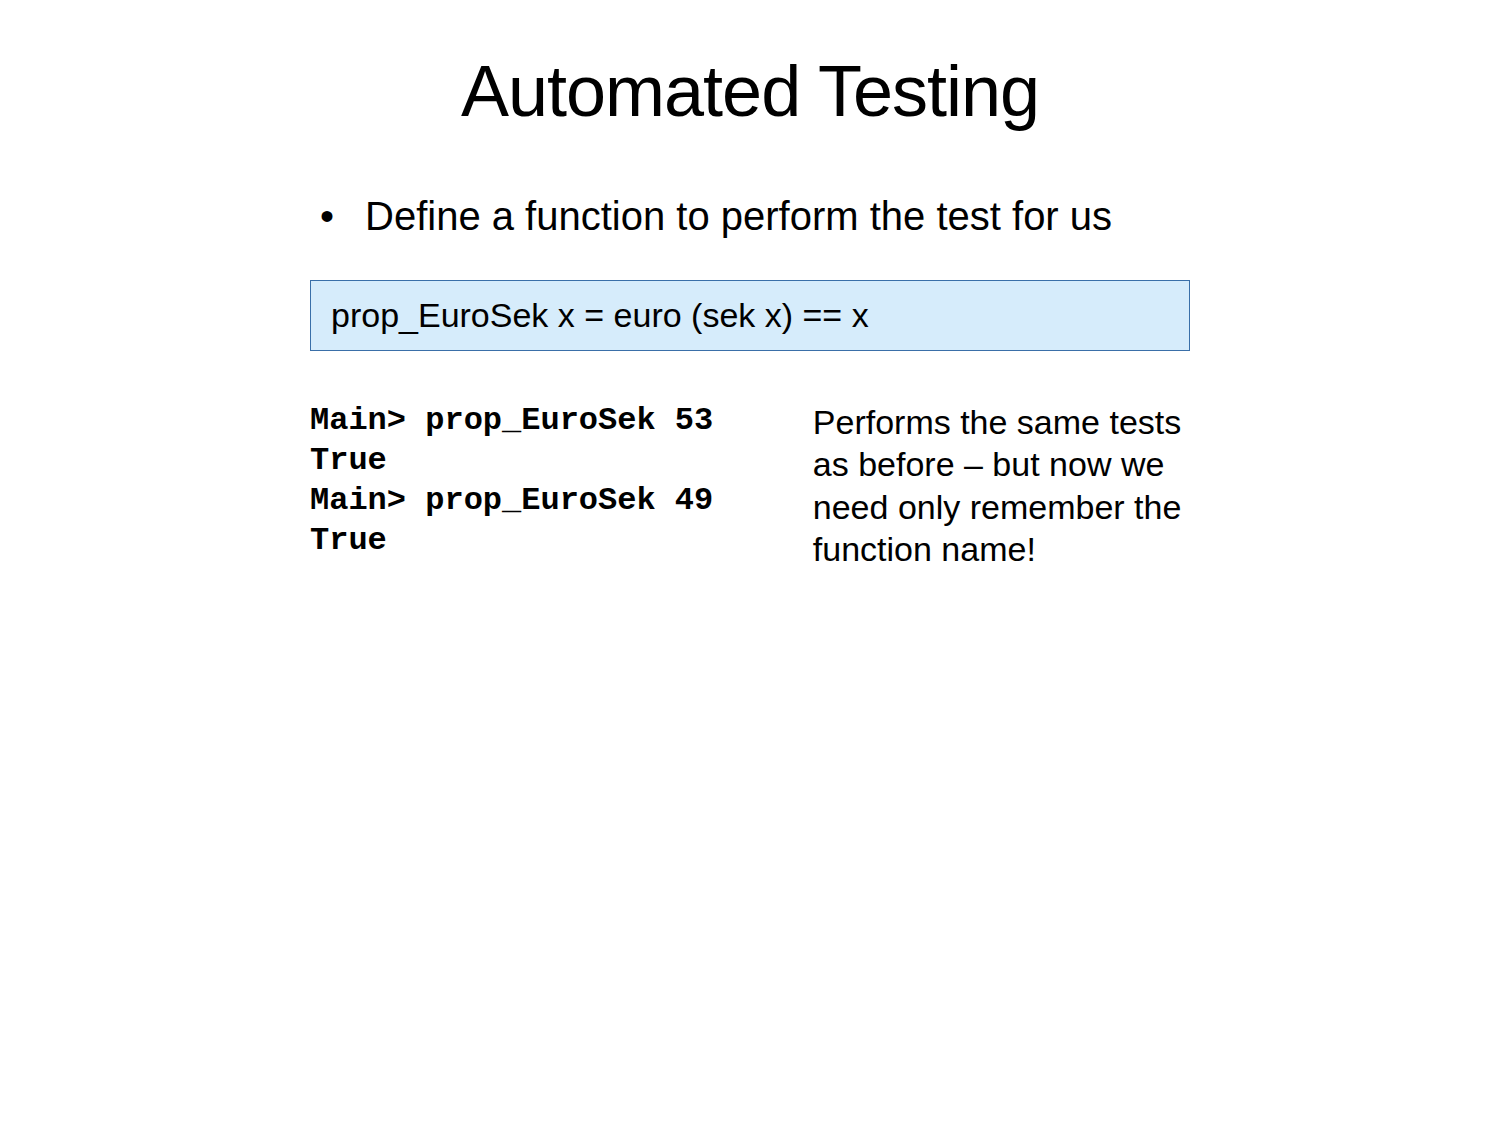Automated Testing
Define a function to perform the test for us
prop_EuroSek x = euro (sek x) == x
Main> prop_EuroSek 53
True
Main> prop_EuroSek 49
True
Performs the same tests as before – but now we need only remember the function name!